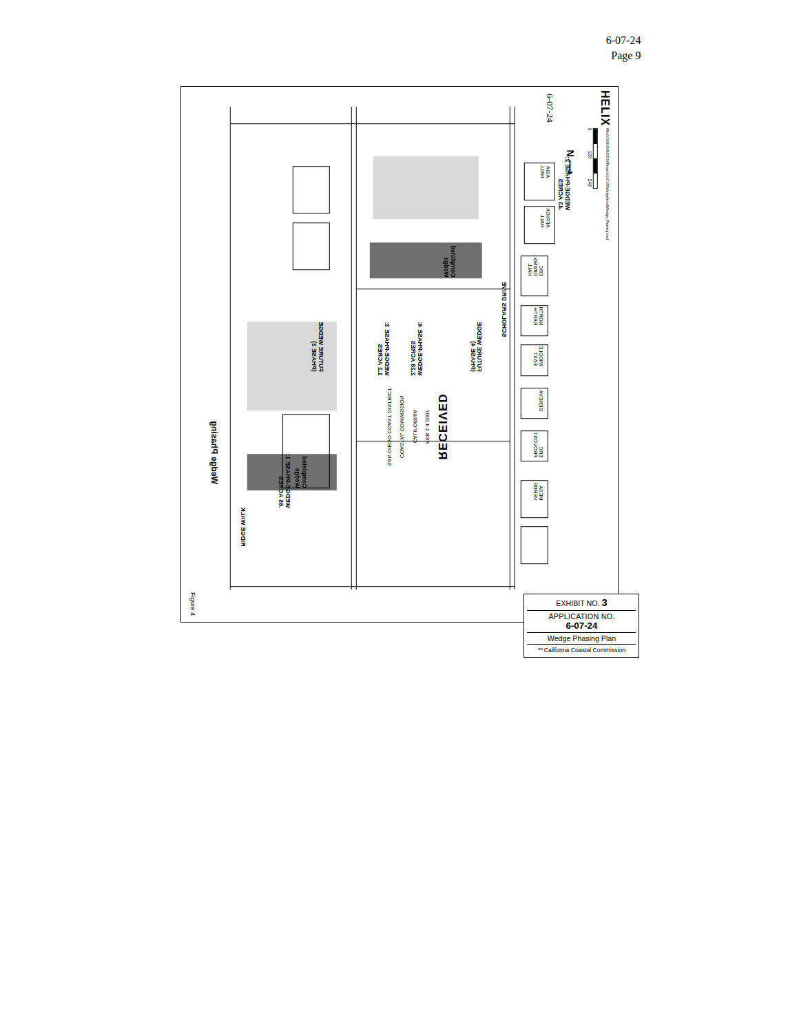6-07-24 Page 9
HELIX
\\McGSERVER\G\GIS\Projects\UCSD\Wedge\mxd\Wedge_Phasing.mxd
0120240'
N ⟶
6-07-24
Figure 4
Wedge Phasing
RECEIVED
FEB 1 4 2007
CALIFORNIA
COASTAL COMMISSION
SAN DIEGO COAST DISTRICT
ASIA
HALL
AFRICA
HALL
ERC
DINING
HALL
NORTH
EARTH
MIDDLE
EAST
GENEVA
ERC
PROVOST
MESA
VERDE
SCHOLARS DRIVE
RIDGE WALK
WEDGE-PHASE 2:
.43 ACRES
FUTURE WEDGE
(PHASE 4)
WEDGE-PHASE 4:
2.28 ACRES
WEDGE-PHASE 3:
1.2 ACRES
FUTURE WEDGE
(PHASE 3)
WEDGE-PHASE 1:
.65 ACRES
Completed
Wedge
Completed
Wedge
EXHIBIT NO. 3
APPLICATION NO.
6-07-24
Wedge Phasing Plan
““ California Coastal Commission